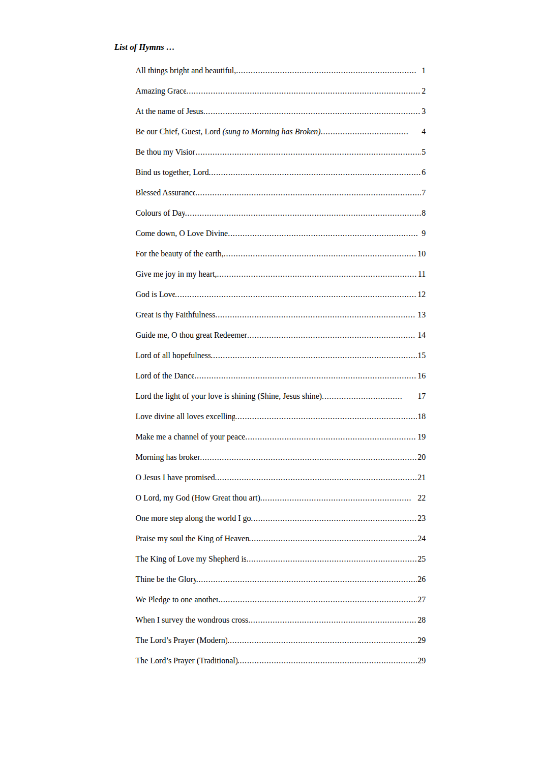List of Hymns …
All things bright and beautiful,.......................................................................... 1
Amazing Grace................................................................................................. 2
At the name of Jesus......................................................................................... 3
Be our Chief, Guest, Lord (sung to Morning has Broken).................................... 4
Be thou my Vision.............................................................................................. 5
Bind us together, Lord....................................................................................... 6
Blessed Assurance.............................................................................................. 7
Colours of Day.................................................................................................. 8
Come down, O Love Divine.............................................................................. 9
For the beauty of the earth,............................................................................... 10
Give me joy in my heart,.................................................................................. 11
God is Love..................................................................................................... 12
Great is thy Faithfulness.................................................................................. 13
Guide me, O thou great Redeemer..................................................................... 14
Lord of all hopefulness..................................................................................... 15
Lord of the Dance............................................................................................ 16
Lord the light of your love is shining (Shine, Jesus shine)................................. 17
Love divine all loves excelling........................................................................... 18
Make me a channel of your peace...................................................................... 19
Morning has broken........................................................................................... 20
O Jesus I have promised................................................................................... 21
O Lord, my God (How Great thou art).............................................................. 22
One more step along the world I go.................................................................... 23
Praise my soul the King of Heaven..................................................................... 24
The King of Love my Shepherd is...................................................................... 25
Thine be the Glory............................................................................................ 26
We Pledge to one another.................................................................................. 27
When I survey the wondrous cross..................................................................... 28
The Lord’s Prayer (Modern).............................................................................. 29
The Lord’s Prayer (Traditional).......................................................................... 29